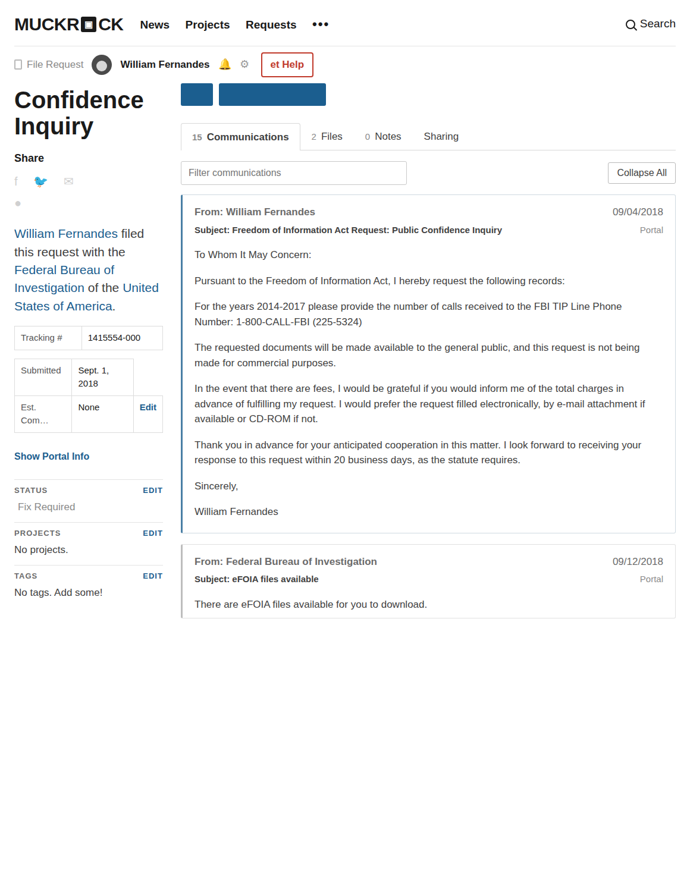MUCKR▣CK
News Projects Requests •••
Search
File Request William Fernandes 🔔 ⚙ et Help
Confidence Inquiry
Share
f 🐦 ✉
●
William Fernandes filed this request with the Federal Bureau of Investigation of the United States of America.
| Tracking # | 1415554-000 |
| Submitted | Sept. 1, 2018 |
| Est. Com… | None | Edit |
Show Portal Info
Status Edit
Fix Required
Projects Edit
No projects.
Tags Edit
No tags. Add some!
15 Communications
2 Files
0 Notes
Sharing
Collapse All
From: William Fernandes 09/04/2018
Subject: Freedom of Information Act Request: Public Confidence Inquiry Portal
To Whom It May Concern:
Pursuant to the Freedom of Information Act, I hereby request the following records:
For the years 2014-2017 please provide the number of calls received to the FBI TIP Line Phone Number: 1-800-CALL-FBI (225-5324)
The requested documents will be made available to the general public, and this request is not being made for commercial purposes.
In the event that there are fees, I would be grateful if you would inform me of the total charges in advance of fulfilling my request. I would prefer the request filled electronically, by e-mail attachment if available or CD-ROM if not.
Thank you in advance for your anticipated cooperation in this matter. I look forward to receiving your response to this request within 20 business days, as the statute requires.
Sincerely,
William Fernandes
From: Federal Bureau of Investigation 09/12/2018
Subject: eFOIA files available Portal
There are eFOIA files available for you to download.